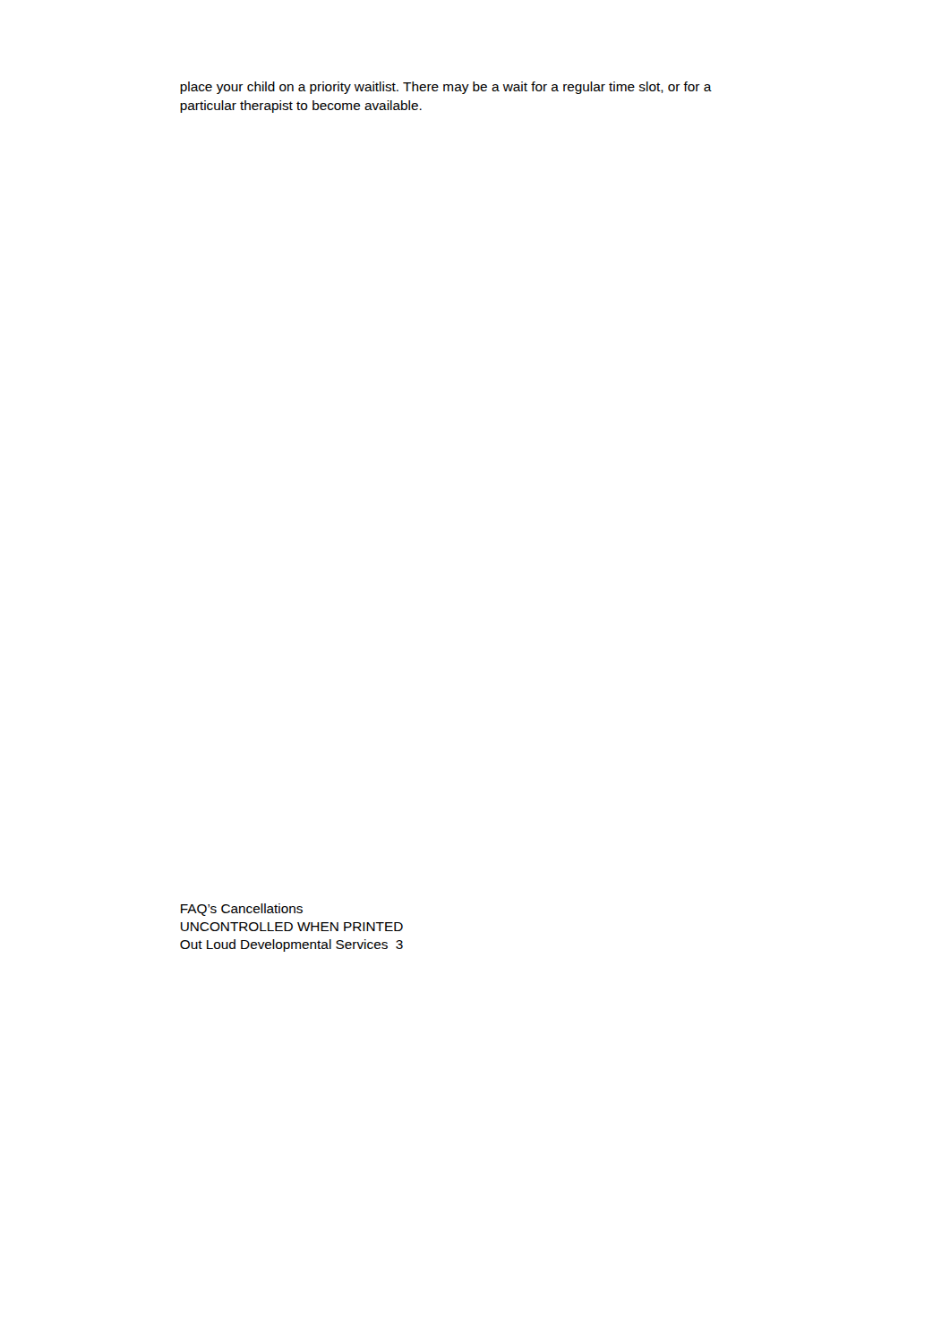place your child on a priority waitlist. There may be a wait for a regular time slot, or for a particular therapist to become available.
FAQ’s Cancellations
UNCONTROLLED WHEN PRINTED
Out Loud Developmental Services 3